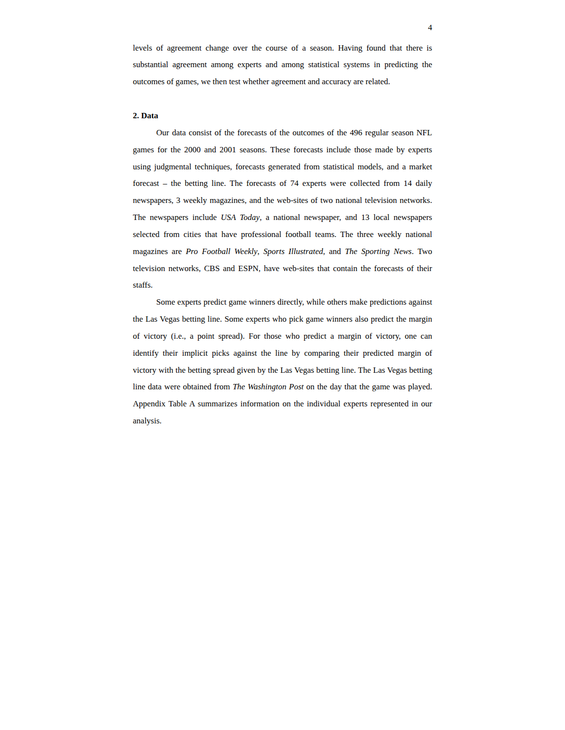4
levels of agreement change over the course of a season. Having found that there is substantial agreement among experts and among statistical systems in predicting the outcomes of games, we then test whether agreement and accuracy are related.
2. Data
Our data consist of the forecasts of the outcomes of the 496 regular season NFL games for the 2000 and 2001 seasons. These forecasts include those made by experts using judgmental techniques, forecasts generated from statistical models, and a market forecast – the betting line. The forecasts of 74 experts were collected from 14 daily newspapers, 3 weekly magazines, and the web-sites of two national television networks. The newspapers include USA Today, a national newspaper, and 13 local newspapers selected from cities that have professional football teams. The three weekly national magazines are Pro Football Weekly, Sports Illustrated, and The Sporting News. Two television networks, CBS and ESPN, have web-sites that contain the forecasts of their staffs.
Some experts predict game winners directly, while others make predictions against the Las Vegas betting line. Some experts who pick game winners also predict the margin of victory (i.e., a point spread). For those who predict a margin of victory, one can identify their implicit picks against the line by comparing their predicted margin of victory with the betting spread given by the Las Vegas betting line. The Las Vegas betting line data were obtained from The Washington Post on the day that the game was played. Appendix Table A summarizes information on the individual experts represented in our analysis.